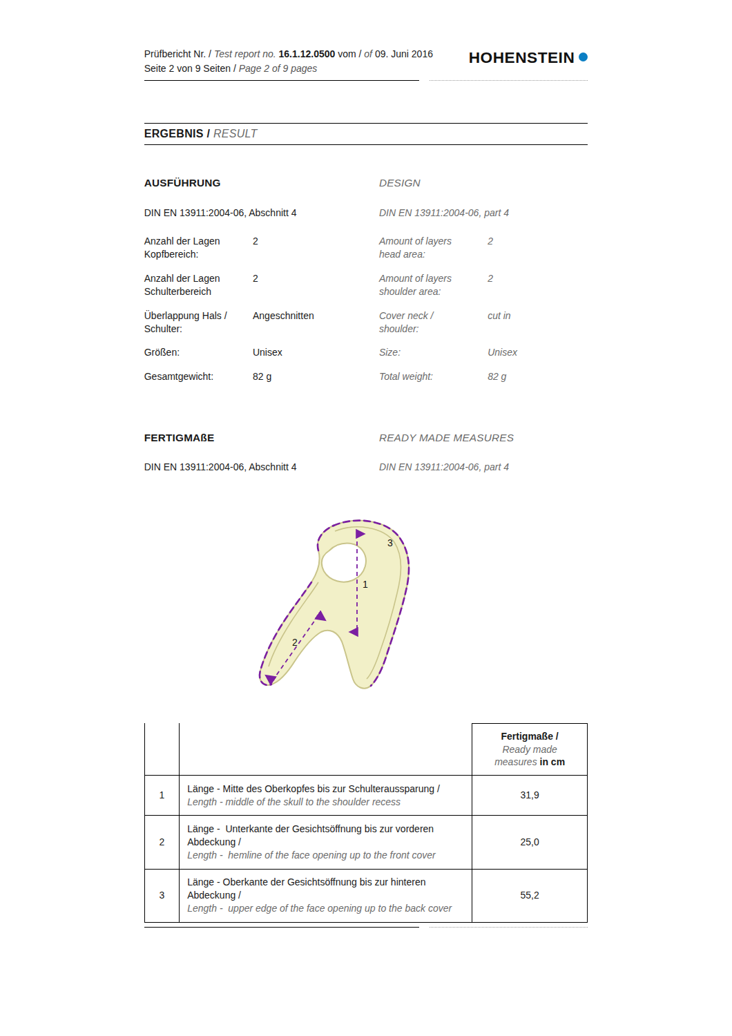Prüfbericht Nr. / Test report no. 16.1.12.0500 vom / of 09. Juni 2016
Seite 2 von 9 Seiten / Page 2 of 9 pages
HOHENSTEIN
ERGEBNIS / RESULT
AUSFÜHRUNG
DIN EN 13911:2004-06, Abschnitt 4
| Anzahl der Lagen Kopfbereich: | 2 |
| Anzahl der Lagen Schulterbereich | 2 |
| Überlappung Hals / Schulter: | Angeschnitten |
| Größen: | Unisex |
| Gesamtgewicht: | 82 g |
DESIGN
DIN EN 13911:2004-06, part 4
| Amount of layers head area: | 2 |
| Amount of layers shoulder area: | 2 |
| Cover neck / shoulder: | cut in |
| Size: | Unisex |
| Total weight: | 82 g |
FERTIGMAßE
DIN EN 13911:2004-06, Abschnitt 4
READY MADE MEASURES
DIN EN 13911:2004-06, part 4
1 2 3
| | | Fertigmaße / Ready made measures in cm |
| --- | --- | --- |
| 1 | Länge - Mitte des Oberkopfes bis zur Schulteraussparung / Length - middle of the skull to the shoulder recess | 31,9 |
| 2 | Länge - Unterkante der Gesichtsöffnung bis zur vorderen Abdeckung / Length - hemline of the face opening up to the front cover | 25,0 |
| 3 | Länge - Oberkante der Gesichtsöffnung bis zur hinteren Abdeckung / Length - upper edge of the face opening up to the back cover | 55,2 |